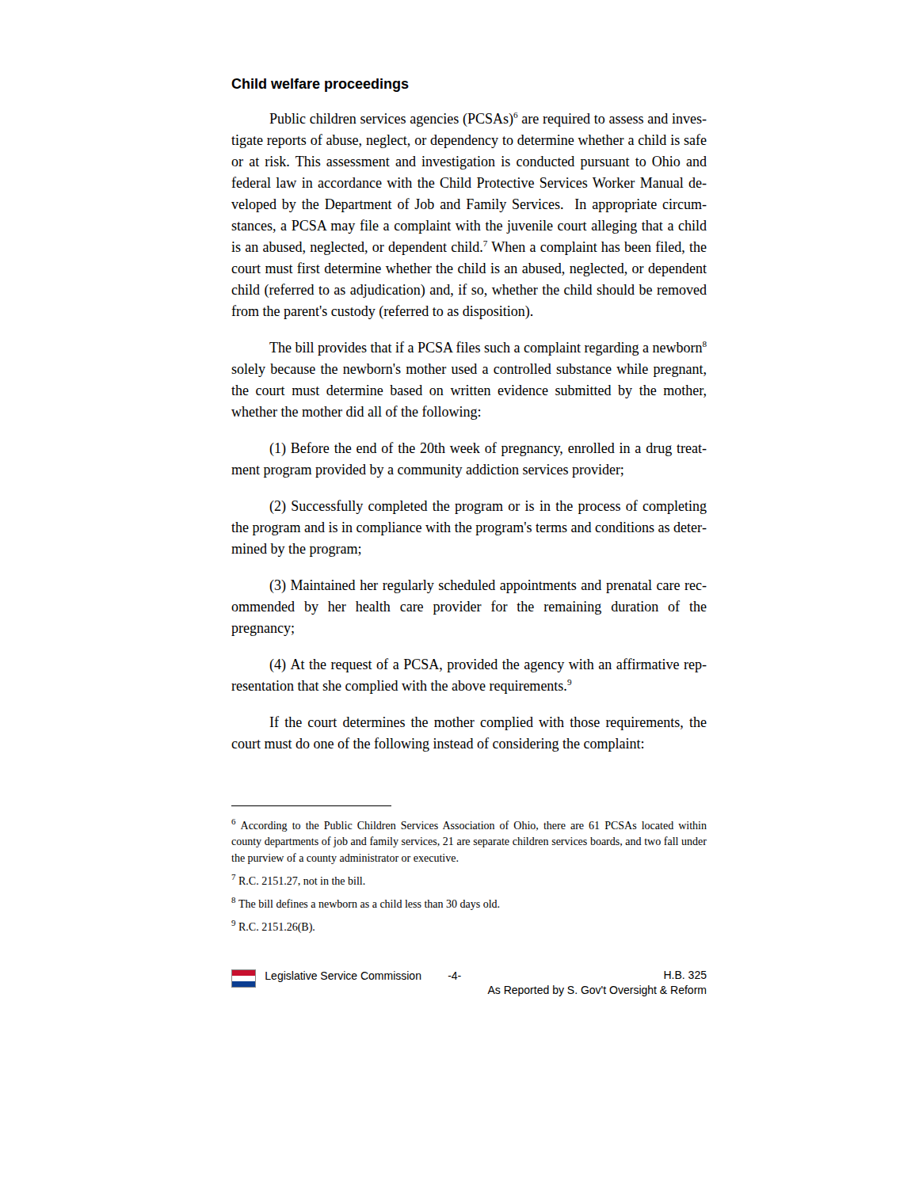Child welfare proceedings
Public children services agencies (PCSAs)6 are required to assess and investigate reports of abuse, neglect, or dependency to determine whether a child is safe or at risk. This assessment and investigation is conducted pursuant to Ohio and federal law in accordance with the Child Protective Services Worker Manual developed by the Department of Job and Family Services. In appropriate circumstances, a PCSA may file a complaint with the juvenile court alleging that a child is an abused, neglected, or dependent child.7 When a complaint has been filed, the court must first determine whether the child is an abused, neglected, or dependent child (referred to as adjudication) and, if so, whether the child should be removed from the parent's custody (referred to as disposition).
The bill provides that if a PCSA files such a complaint regarding a newborn8 solely because the newborn's mother used a controlled substance while pregnant, the court must determine based on written evidence submitted by the mother, whether the mother did all of the following:
(1) Before the end of the 20th week of pregnancy, enrolled in a drug treatment program provided by a community addiction services provider;
(2) Successfully completed the program or is in the process of completing the program and is in compliance with the program's terms and conditions as determined by the program;
(3) Maintained her regularly scheduled appointments and prenatal care recommended by her health care provider for the remaining duration of the pregnancy;
(4) At the request of a PCSA, provided the agency with an affirmative representation that she complied with the above requirements.9
If the court determines the mother complied with those requirements, the court must do one of the following instead of considering the complaint:
6 According to the Public Children Services Association of Ohio, there are 61 PCSAs located within county departments of job and family services, 21 are separate children services boards, and two fall under the purview of a county administrator or executive.
7 R.C. 2151.27, not in the bill.
8 The bill defines a newborn as a child less than 30 days old.
9 R.C. 2151.26(B).
Legislative Service Commission
-4-
H.B. 325
As Reported by S. Gov't Oversight & Reform